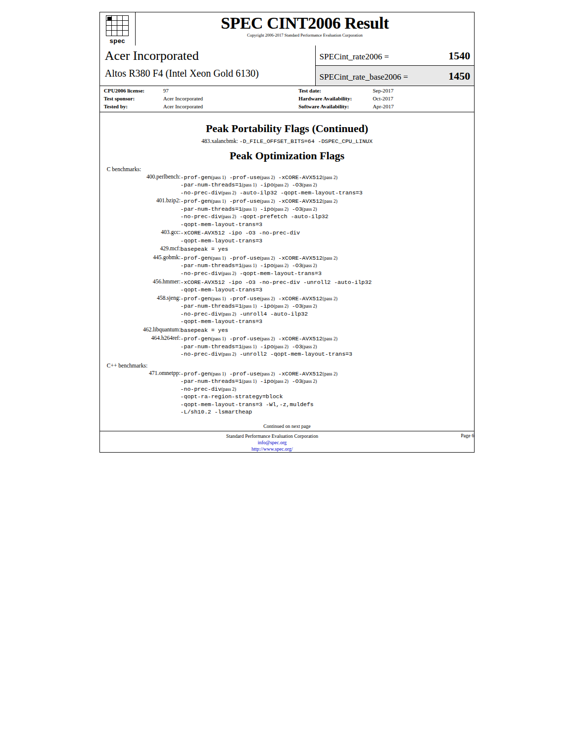spec
SPEC CINT2006 Result
Copyright 2006-2017 Standard Performance Evaluation Corporation
Acer Incorporated
Altos R380 F4 (Intel Xeon Gold 6130)
SPECint_rate2006 =
1540
SPECint_rate_base2006 =
1450
CPU2006 license: 97
Test sponsor: Acer Incorporated
Tested by: Acer Incorporated
Test date: Sep-2017
Hardware Availability: Oct-2017
Software Availability: Apr-2017
Peak Portability Flags (Continued)
483.xalancbmk: -D_FILE_OFFSET_BITS=64 -DSPEC_CPU_LINUX
Peak Optimization Flags
C benchmarks:
| 400.perlbench: | -prof-gen (pass 1) -prof-use (pass 2) -xCORE-AVX512 (pass 2) -par-num-threads=1 (pass 1) -ipo (pass 2) -O3 (pass 2) -no-prec-div (pass 2) -auto-ilp32 -qopt-mem-layout-trans=3 |
| 401.bzip2: | -prof-gen (pass 1) -prof-use (pass 2) -xCORE-AVX512 (pass 2) -par-num-threads=1 (pass 1) -ipo (pass 2) -O3 (pass 2) -no-prec-div (pass 2) -qopt-prefetch -auto-ilp32 -qopt-mem-layout-trans=3 |
| 403.gcc: | -xCORE-AVX512 -ipo -O3 -no-prec-div -qopt-mem-layout-trans=3 |
| 429.mcf: | basepeak = yes |
| 445.gobmk: | -prof-gen (pass 1) -prof-use (pass 2) -xCORE-AVX512 (pass 2) -par-num-threads=1 (pass 1) -ipo (pass 2) -O3 (pass 2) -no-prec-div (pass 2) -qopt-mem-layout-trans=3 |
| 456.hmmer: | -xCORE-AVX512 -ipo -O3 -no-prec-div -unroll2 -auto-ilp32 -qopt-mem-layout-trans=3 |
| 458.sjeng: | -prof-gen (pass 1) -prof-use (pass 2) -xCORE-AVX512 (pass 2) -par-num-threads=1 (pass 1) -ipo (pass 2) -O3 (pass 2) -no-prec-div (pass 2) -unroll4 -auto-ilp32 -qopt-mem-layout-trans=3 |
| 462.libquantum: | basepeak = yes |
| 464.h264ref: | -prof-gen (pass 1) -prof-use (pass 2) -xCORE-AVX512 (pass 2) -par-num-threads=1 (pass 1) -ipo (pass 2) -O3 (pass 2) -no-prec-div (pass 2) -unroll2 -qopt-mem-layout-trans=3 |
C++ benchmarks:
| 471.omnetpp: | -prof-gen (pass 1) -prof-use (pass 2) -xCORE-AVX512 (pass 2) -par-num-threads=1 (pass 1) -ipo (pass 2) -O3 (pass 2) -no-prec-div (pass 2) -qopt-ra-region-strategy=block -qopt-mem-layout-trans=3 -Wl,-z,muldefs -L/sh10.2 -lsmartheap |
Continued on next page
Standard Performance Evaluation Corporation
info@spec.org
http://www.spec.org/
Page 6